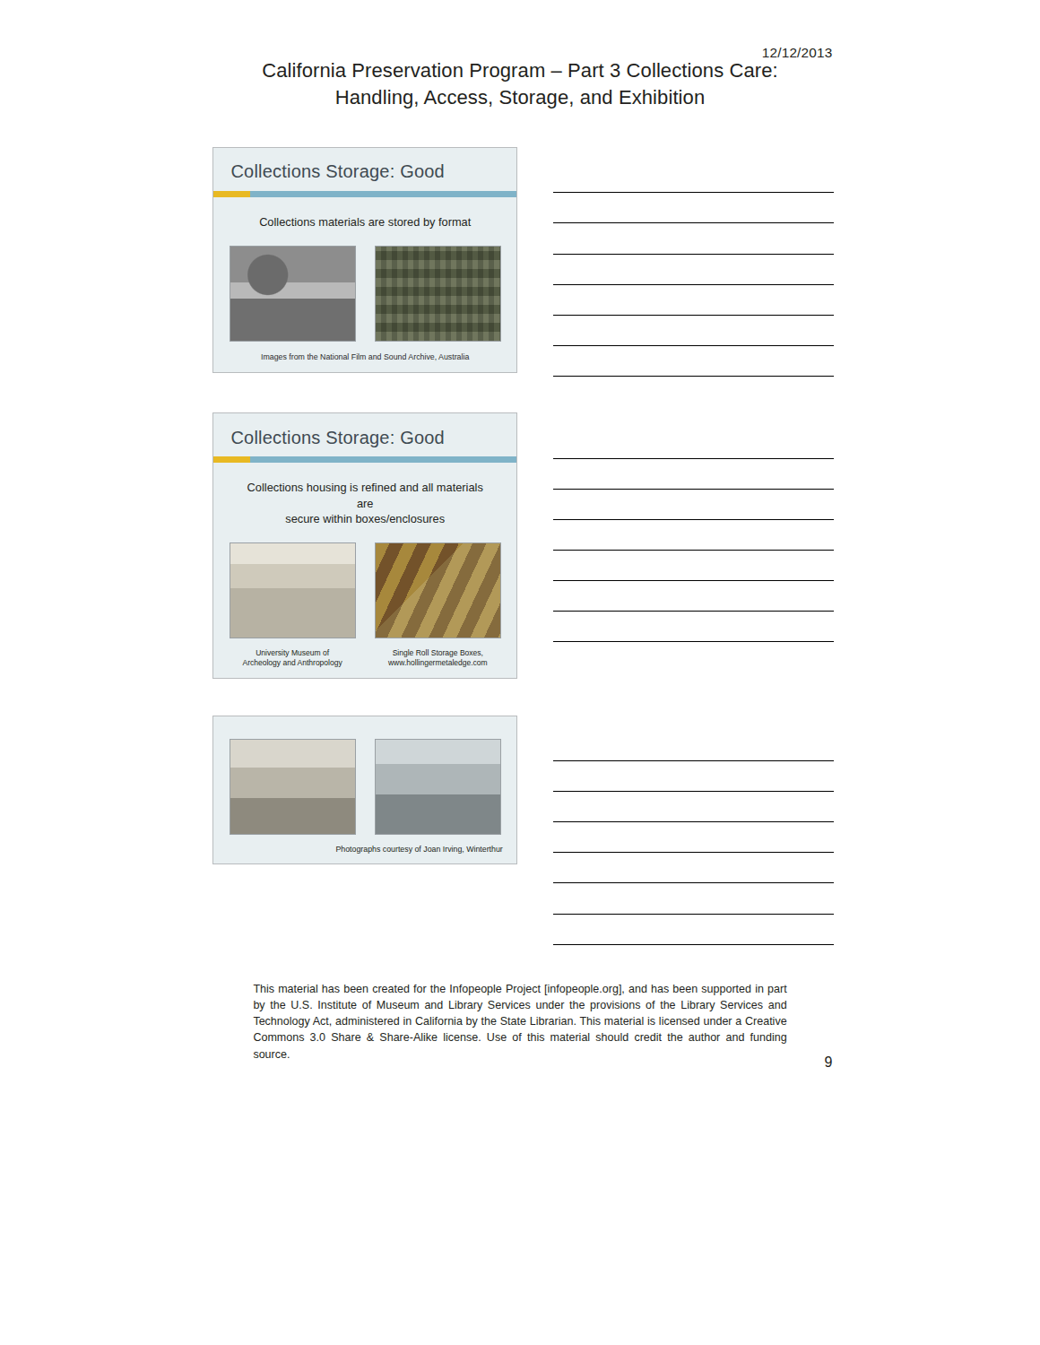12/12/2013
California Preservation Program – Part 3 Collections Care:
Handling, Access, Storage, and Exhibition
Collections Storage: Good
Collections materials are stored by format
Images from the National Film and Sound Archive, Australia
Collections Storage: Good
Collections housing is refined and all materials are
secure within boxes/enclosures
University Museum of
Archeology and Anthropology
Single Roll Storage Boxes,
www.hollingermetaledge.com
Photographs courtesy of Joan Irving, Winterthur
This material has been created for the Infopeople Project [infopeople.org], and has been supported in part by the U.S. Institute of Museum and Library Services under the provisions of the Library Services and Technology Act, administered in California by the State Librarian. This material is licensed under a Creative Commons 3.0 Share & Share-Alike license. Use of this material should credit the author and funding source.
9